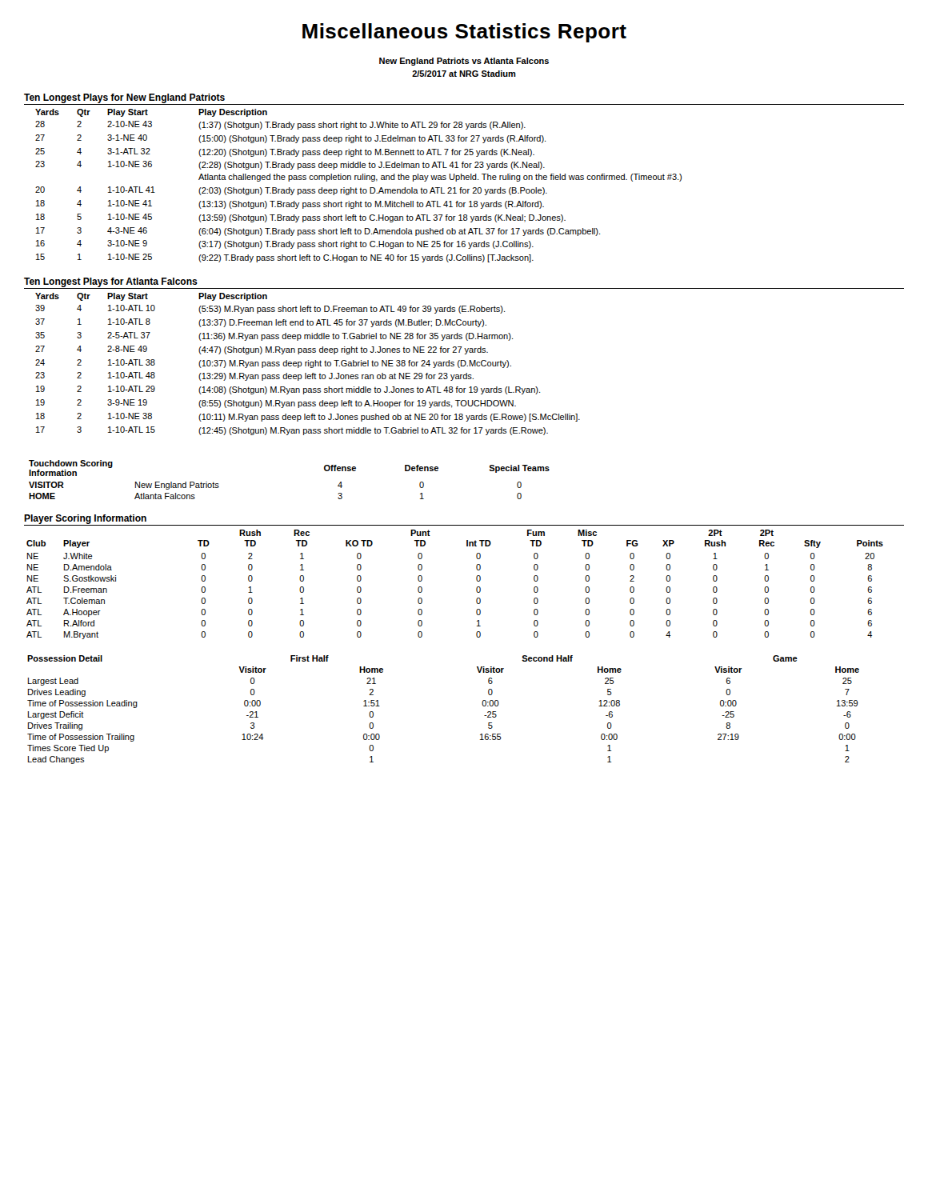Miscellaneous Statistics Report
New England Patriots vs Atlanta Falcons
2/5/2017 at NRG Stadium
Ten Longest Plays for New England Patriots
| Yards | Qtr | Play Start | Play Description |
| --- | --- | --- | --- |
| 28 | 2 | 2-10-NE 43 | (1:37) (Shotgun) T.Brady pass short right to J.White to ATL 29 for 28 yards (R.Allen). |
| 27 | 2 | 3-1-NE 40 | (15:00) (Shotgun) T.Brady pass deep right to J.Edelman to ATL 33 for 27 yards (R.Alford). |
| 25 | 4 | 3-1-ATL 32 | (12:20) (Shotgun) T.Brady pass deep right to M.Bennett to ATL 7 for 25 yards (K.Neal). |
| 23 | 4 | 1-10-NE 36 | (2:28) (Shotgun) T.Brady pass deep middle to J.Edelman to ATL 41 for 23 yards (K.Neal). Atlanta challenged the pass completion ruling, and the play was Upheld. The ruling on the field was confirmed. (Timeout #3.) |
| 20 | 4 | 1-10-ATL 41 | (2:03) (Shotgun) T.Brady pass deep right to D.Amendola to ATL 21 for 20 yards (B.Poole). |
| 18 | 4 | 1-10-NE 41 | (13:13) (Shotgun) T.Brady pass short right to M.Mitchell to ATL 41 for 18 yards (R.Alford). |
| 18 | 5 | 1-10-NE 45 | (13:59) (Shotgun) T.Brady pass short left to C.Hogan to ATL 37 for 18 yards (K.Neal; D.Jones). |
| 17 | 3 | 4-3-NE 46 | (6:04) (Shotgun) T.Brady pass short left to D.Amendola pushed ob at ATL 37 for 17 yards (D.Campbell). |
| 16 | 4 | 3-10-NE 9 | (3:17) (Shotgun) T.Brady pass short right to C.Hogan to NE 25 for 16 yards (J.Collins). |
| 15 | 1 | 1-10-NE 25 | (9:22) T.Brady pass short left to C.Hogan to NE 40 for 15 yards (J.Collins) [T.Jackson]. |
Ten Longest Plays for Atlanta Falcons
| Yards | Qtr | Play Start | Play Description |
| --- | --- | --- | --- |
| 39 | 4 | 1-10-ATL 10 | (5:53) M.Ryan pass short left to D.Freeman to ATL 49 for 39 yards (E.Roberts). |
| 37 | 1 | 1-10-ATL 8 | (13:37) D.Freeman left end to ATL 45 for 37 yards (M.Butler; D.McCourty). |
| 35 | 3 | 2-5-ATL 37 | (11:36) M.Ryan pass deep middle to T.Gabriel to NE 28 for 35 yards (D.Harmon). |
| 27 | 4 | 2-8-NE 49 | (4:47) (Shotgun) M.Ryan pass deep right to J.Jones to NE 22 for 27 yards. |
| 24 | 2 | 1-10-ATL 38 | (10:37) M.Ryan pass deep right to T.Gabriel to NE 38 for 24 yards (D.McCourty). |
| 23 | 2 | 1-10-ATL 48 | (13:29) M.Ryan pass deep left to J.Jones ran ob at NE 29 for 23 yards. |
| 19 | 2 | 1-10-ATL 29 | (14:08) (Shotgun) M.Ryan pass short middle to J.Jones to ATL 48 for 19 yards (L.Ryan). |
| 19 | 2 | 3-9-NE 19 | (8:55) (Shotgun) M.Ryan pass deep left to A.Hooper for 19 yards, TOUCHDOWN. |
| 18 | 2 | 1-10-NE 38 | (10:11) M.Ryan pass deep left to J.Jones pushed ob at NE 20 for 18 yards (E.Rowe) [S.McClellin]. |
| 17 | 3 | 1-10-ATL 15 | (12:45) (Shotgun) M.Ryan pass short middle to T.Gabriel to ATL 32 for 17 yards (E.Rowe). |
| Touchdown Scoring Information | | Offense | Defense | Special Teams | |
| --- | --- | --- | --- | --- | --- |
| VISITOR | New England Patriots | 4 | 0 | 0 | |
| HOME | Atlanta Falcons | 3 | 1 | 0 | |
Player Scoring Information
| Club | Player | TD | Rush TD | Rec TD | KO TD | Punt TD | Int TD | Fum TD | Misc TD | FG | XP | 2Pt Rush | 2Pt Rec | Sfty | Points |
| --- | --- | --- | --- | --- | --- | --- | --- | --- | --- | --- | --- | --- | --- | --- | --- |
| NE | J.White | 0 | 2 | 1 | 0 | 0 | 0 | 0 | 0 | 0 | 0 | 1 | 0 | 0 | 20 |
| NE | D.Amendola | 0 | 0 | 1 | 0 | 0 | 0 | 0 | 0 | 0 | 0 | 0 | 1 | 0 | 8 |
| NE | S.Gostkowski | 0 | 0 | 0 | 0 | 0 | 0 | 0 | 0 | 2 | 0 | 0 | 0 | 0 | 6 |
| ATL | D.Freeman | 0 | 1 | 0 | 0 | 0 | 0 | 0 | 0 | 0 | 0 | 0 | 0 | 0 | 6 |
| ATL | T.Coleman | 0 | 0 | 1 | 0 | 0 | 0 | 0 | 0 | 0 | 0 | 0 | 0 | 0 | 6 |
| ATL | A.Hooper | 0 | 0 | 1 | 0 | 0 | 0 | 0 | 0 | 0 | 0 | 0 | 0 | 0 | 6 |
| ATL | R.Alford | 0 | 0 | 0 | 0 | 0 | 1 | 0 | 0 | 0 | 0 | 0 | 0 | 0 | 6 |
| ATL | M.Bryant | 0 | 0 | 0 | 0 | 0 | 0 | 0 | 0 | 0 | 4 | 0 | 0 | 0 | 4 |
| Possession Detail | First Half | Second Half | Game |
| --- | --- | --- | --- |
| | Visitor | Home | Visitor | Home | Visitor | Home |
| Largest Lead | 0 | 21 | 6 | 25 | 6 | 25 |
| Drives Leading | 0 | 2 | 0 | 5 | 0 | 7 |
| Time of Possession Leading | 0:00 | 1:51 | 0:00 | 12:08 | 0:00 | 13:59 |
| Largest Deficit | -21 | 0 | -25 | -6 | -25 | -6 |
| Drives Trailing | 3 | 0 | 5 | 0 | 8 | 0 |
| Time of Possession Trailing | 10:24 | 0:00 | 16:55 | 0:00 | 27:19 | 0:00 |
| Times Score Tied Up | | 0 | | 1 | | 1 |
| Lead Changes | | 1 | | 1 | | 2 |